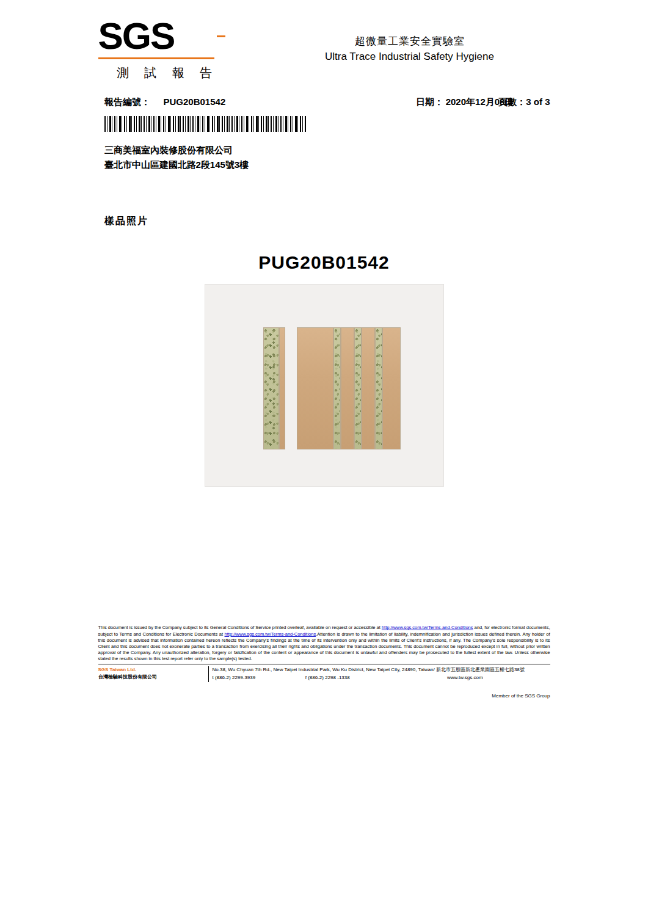SGS
超微量工業安全實驗室
Ultra Trace Industrial Safety Hygiene
測 試 報 告
報告編號：PUG20B01542
日期： 2020年12月08日
頁數：3 of 3
三商美福室內裝修股份有限公司
臺北市中山區建國北路2段145號3樓
樣品照片
PUG20B01542
This document is issued by the Company subject to its General Conditions of Service printed overleaf, available on request or accessible at http://www.sgs.com.tw/Terms-and-Conditions and, for electronic format documents, subject to Terms and Conditions for Electronic Documents at http://www.sgs.com.tw/Terms-and-Conditions.Attention is drawn to the limitation of liability, indemnification and jurisdiction issues defined therein. Any holder of this document is advised that information contained hereon reflects the Company's findings at the time of its intervention only and within the limits of Client's instructions, if any. The Company's sole responsibility is to its Client and this document does not exonerate parties to a transaction from exercising all their rights and obligations under the transaction documents. This document cannot be reproduced except in full, without prior written approval of the Company. Any unauthorized alteration, forgery or falsification of the content or appearance of this document is unlawful and offenders may be prosecuted to the fullest extent of the law. Unless otherwise stated the results shown in this test report refer only to the sample(s) tested.
SGS Taiwan Ltd.
台灣檢驗科技股份有限公司
No.38, Wu Chyuan 7th Rd., New Taipei Industrial Park, Wu Ku District, New Taipei City, 24890, Taiwan/ 新北市五股區新北產業園區五權七路38號 t (886-2) 2299-3939 f (886-2) 2298 -1338 www.tw.sgs.com
Member of the SGS Group